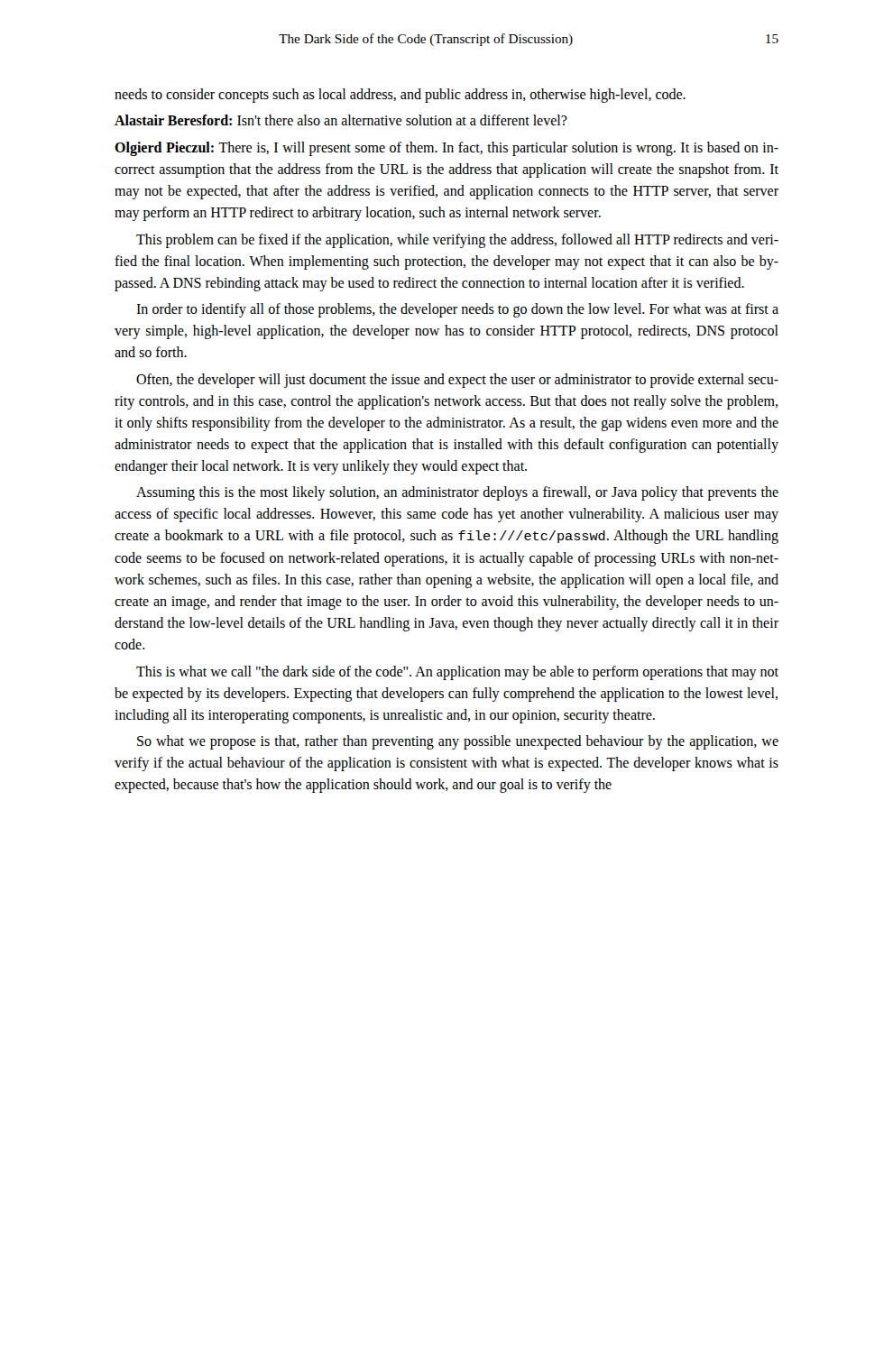The Dark Side of the Code (Transcript of Discussion) 15
needs to consider concepts such as local address, and public address in, otherwise high-level, code.
Alastair Beresford: Isn't there also an alternative solution at a different level?
Olgierd Pieczul: There is, I will present some of them. In fact, this particular solution is wrong. It is based on incorrect assumption that the address from the URL is the address that application will create the snapshot from. It may not be expected, that after the address is verified, and application connects to the HTTP server, that server may perform an HTTP redirect to arbitrary location, such as internal network server.
This problem can be fixed if the application, while verifying the address, followed all HTTP redirects and verified the final location. When implementing such protection, the developer may not expect that it can also be bypassed. A DNS rebinding attack may be used to redirect the connection to internal location after it is verified.
In order to identify all of those problems, the developer needs to go down the low level. For what was at first a very simple, high-level application, the developer now has to consider HTTP protocol, redirects, DNS protocol and so forth.
Often, the developer will just document the issue and expect the user or administrator to provide external security controls, and in this case, control the application's network access. But that does not really solve the problem, it only shifts responsibility from the developer to the administrator. As a result, the gap widens even more and the administrator needs to expect that the application that is installed with this default configuration can potentially endanger their local network. It is very unlikely they would expect that.
Assuming this is the most likely solution, an administrator deploys a firewall, or Java policy that prevents the access of specific local addresses. However, this same code has yet another vulnerability. A malicious user may create a bookmark to a URL with a file protocol, such as file:///etc/passwd. Although the URL handling code seems to be focused on network-related operations, it is actually capable of processing URLs with non-network schemes, such as files. In this case, rather than opening a website, the application will open a local file, and create an image, and render that image to the user. In order to avoid this vulnerability, the developer needs to understand the low-level details of the URL handling in Java, even though they never actually directly call it in their code.
This is what we call "the dark side of the code". An application may be able to perform operations that may not be expected by its developers. Expecting that developers can fully comprehend the application to the lowest level, including all its interoperating components, is unrealistic and, in our opinion, security theatre.
So what we propose is that, rather than preventing any possible unexpected behaviour by the application, we verify if the actual behaviour of the application is consistent with what is expected. The developer knows what is expected, because that's how the application should work, and our goal is to verify the